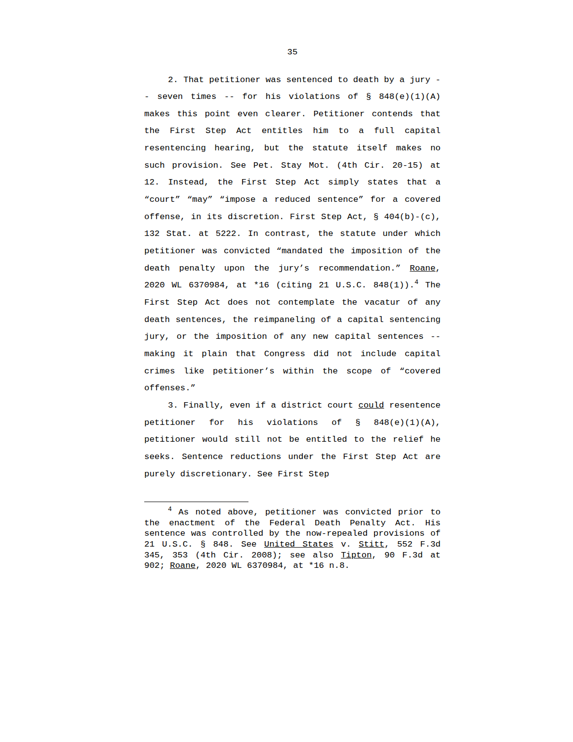35
2. That petitioner was sentenced to death by a jury -- seven times -- for his violations of § 848(e)(1)(A) makes this point even clearer. Petitioner contends that the First Step Act entitles him to a full capital resentencing hearing, but the statute itself makes no such provision. See Pet. Stay Mot. (4th Cir. 20-15) at 12. Instead, the First Step Act simply states that a “court” “may” “impose a reduced sentence” for a covered offense, in its discretion. First Step Act, § 404(b)-(c), 132 Stat. at 5222. In contrast, the statute under which petitioner was convicted “mandated the imposition of the death penalty upon the jury’s recommendation.” Roane, 2020 WL 6370984, at *16 (citing 21 U.S.C. 848(1)).4 The First Step Act does not contemplate the vacatur of any death sentences, the reimpaneling of a capital sentencing jury, or the imposition of any new capital sentences -- making it plain that Congress did not include capital crimes like petitioner’s within the scope of “covered offenses.”
3. Finally, even if a district court could resentence petitioner for his violations of § 848(e)(1)(A), petitioner would still not be entitled to the relief he seeks. Sentence reductions under the First Step Act are purely discretionary. See First Step
4 As noted above, petitioner was convicted prior to the enactment of the Federal Death Penalty Act. His sentence was controlled by the now-repealed provisions of 21 U.S.C. § 848. See United States v. Stitt, 552 F.3d 345, 353 (4th Cir. 2008); see also Tipton, 90 F.3d at 902; Roane, 2020 WL 6370984, at *16 n.8.